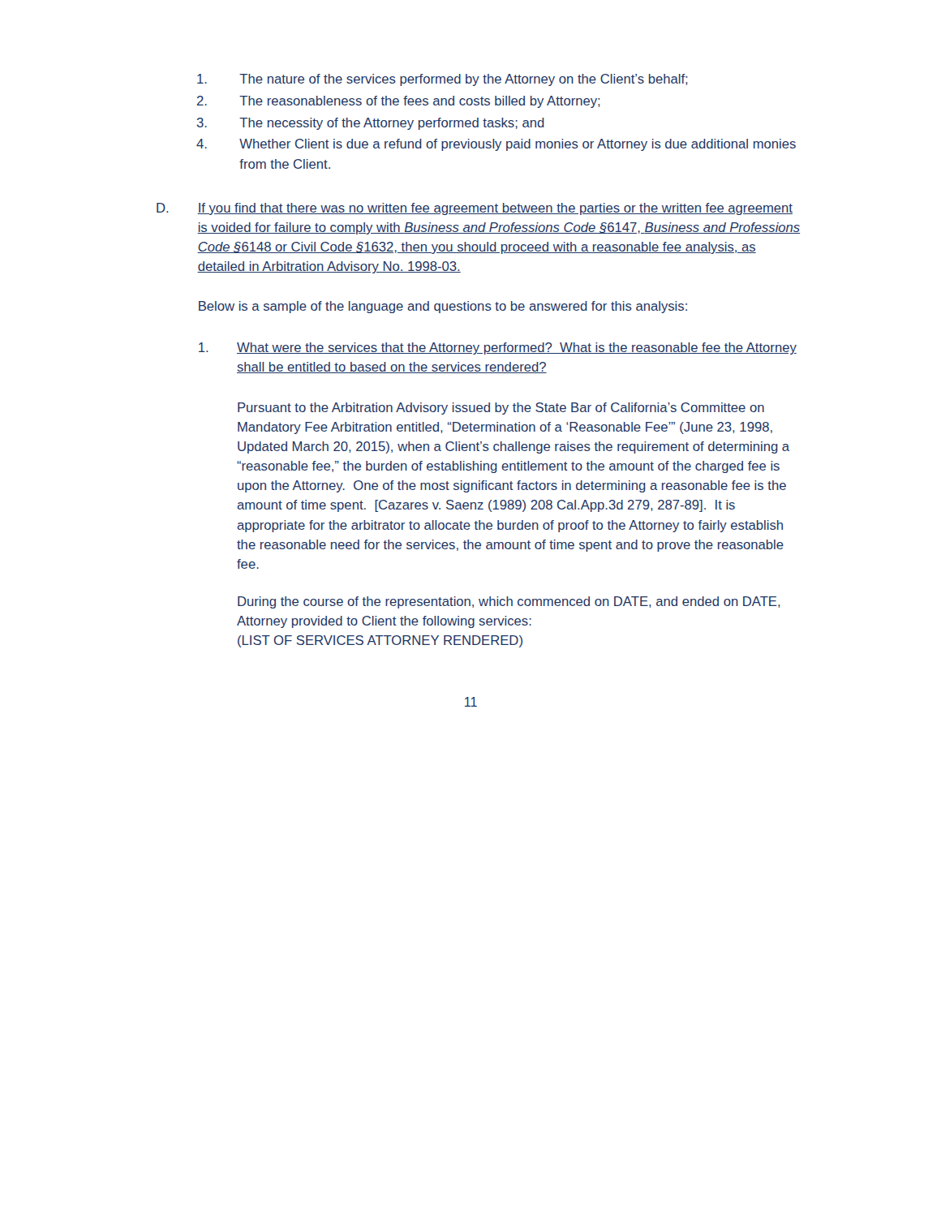1. The nature of the services performed by the Attorney on the Client’s behalf;
2. The reasonableness of the fees and costs billed by Attorney;
3. The necessity of the Attorney performed tasks; and
4. Whether Client is due a refund of previously paid monies or Attorney is due additional monies from the Client.
D.
If you find that there was no written fee agreement between the parties or the written fee agreement is voided for failure to comply with Business and Professions Code §6147, Business and Professions Code §6148 or Civil Code §1632, then you should proceed with a reasonable fee analysis, as detailed in Arbitration Advisory No. 1998-03.
Below is a sample of the language and questions to be answered for this analysis:
1.
What were the services that the Attorney performed? What is the reasonable fee the Attorney shall be entitled to based on the services rendered?
Pursuant to the Arbitration Advisory issued by the State Bar of California’s Committee on Mandatory Fee Arbitration entitled, “Determination of a ‘Reasonable Fee’” (June 23, 1998, Updated March 20, 2015), when a Client’s challenge raises the requirement of determining a “reasonable fee,” the burden of establishing entitlement to the amount of the charged fee is upon the Attorney. One of the most significant factors in determining a reasonable fee is the amount of time spent. [Cazares v. Saenz (1989) 208 Cal.App.3d 279, 287-89]. It is appropriate for the arbitrator to allocate the burden of proof to the Attorney to fairly establish the reasonable need for the services, the amount of time spent and to prove the reasonable fee.
During the course of the representation, which commenced on DATE, and ended on DATE, Attorney provided to Client the following services:
(LIST OF SERVICES ATTORNEY RENDERED)
11